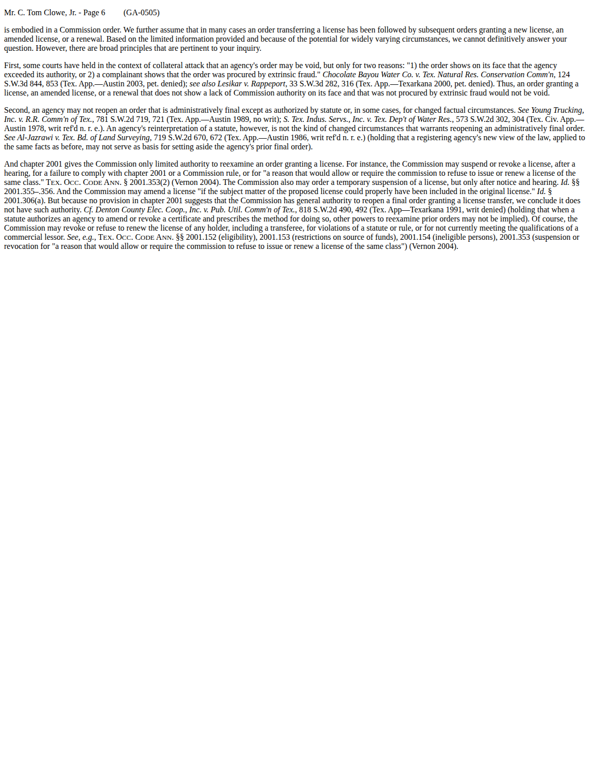Mr. C. Tom Clowe, Jr. - Page 6 (GA-0505)
is embodied in a Commission order. We further assume that in many cases an order transferring a license has been followed by subsequent orders granting a new license, an amended license, or a renewal. Based on the limited information provided and because of the potential for widely varying circumstances, we cannot definitively answer your question. However, there are broad principles that are pertinent to your inquiry.
First, some courts have held in the context of collateral attack that an agency's order may be void, but only for two reasons: "1) the order shows on its face that the agency exceeded its authority, or 2) a complainant shows that the order was procured by extrinsic fraud." Chocolate Bayou Water Co. v. Tex. Natural Res. Conservation Comm'n, 124 S.W.3d 844, 853 (Tex. App.—Austin 2003, pet. denied); see also Lesikar v. Rappeport, 33 S.W.3d 282, 316 (Tex. App.—Texarkana 2000, pet. denied). Thus, an order granting a license, an amended license, or a renewal that does not show a lack of Commission authority on its face and that was not procured by extrinsic fraud would not be void.
Second, an agency may not reopen an order that is administratively final except as authorized by statute or, in some cases, for changed factual circumstances. See Young Trucking, Inc. v. R.R. Comm'n of Tex., 781 S.W.2d 719, 721 (Tex. App.—Austin 1989, no writ); S. Tex. Indus. Servs., Inc. v. Tex. Dep't of Water Res., 573 S.W.2d 302, 304 (Tex. Civ. App.—Austin 1978, writ ref'd n. r. e.). An agency's reinterpretation of a statute, however, is not the kind of changed circumstances that warrants reopening an administratively final order. See Al-Jazrawi v. Tex. Bd. of Land Surveying, 719 S.W.2d 670, 672 (Tex. App.—Austin 1986, writ ref'd n. r. e.) (holding that a registering agency's new view of the law, applied to the same facts as before, may not serve as basis for setting aside the agency's prior final order).
And chapter 2001 gives the Commission only limited authority to reexamine an order granting a license. For instance, the Commission may suspend or revoke a license, after a hearing, for a failure to comply with chapter 2001 or a Commission rule, or for "a reason that would allow or require the commission to refuse to issue or renew a license of the same class." TEX. OCC. CODE ANN. § 2001.353(2) (Vernon 2004). The Commission also may order a temporary suspension of a license, but only after notice and hearing. Id. §§ 2001.355–.356. And the Commission may amend a license "if the subject matter of the proposed license could properly have been included in the original license." Id. § 2001.306(a). But because no provision in chapter 2001 suggests that the Commission has general authority to reopen a final order granting a license transfer, we conclude it does not have such authority. Cf. Denton County Elec. Coop., Inc. v. Pub. Util. Comm'n of Tex., 818 S.W.2d 490, 492 (Tex. App—Texarkana 1991, writ denied) (holding that when a statute authorizes an agency to amend or revoke a certificate and prescribes the method for doing so, other powers to reexamine prior orders may not be implied). Of course, the Commission may revoke or refuse to renew the license of any holder, including a transferee, for violations of a statute or rule, or for not currently meeting the qualifications of a commercial lessor. See, e.g., TEX. OCC. CODE ANN. §§ 2001.152 (eligibility), 2001.153 (restrictions on source of funds), 2001.154 (ineligible persons), 2001.353 (suspension or revocation for "a reason that would allow or require the commission to refuse to issue or renew a license of the same class") (Vernon 2004).